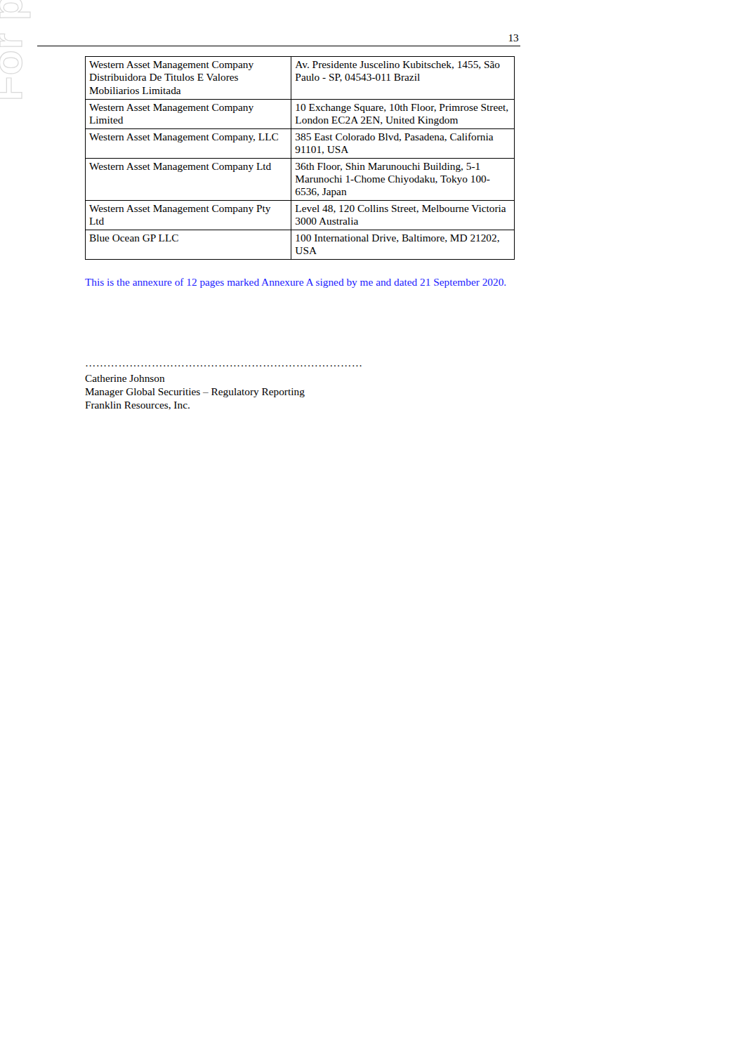13
For personal use only
| Western Asset Management Company Distribuidora De Titulos E Valores Mobiliarios Limitada | Av. Presidente Juscelino Kubitschek, 1455, São Paulo - SP, 04543-011 Brazil |
| Western Asset Management Company Limited | 10 Exchange Square, 10th Floor, Primrose Street, London EC2A 2EN, United Kingdom |
| Western Asset Management Company, LLC | 385 East Colorado Blvd, Pasadena, California 91101, USA |
| Western Asset Management Company Ltd | 36th Floor, Shin Marunouchi Building, 5-1 Marunochi 1-Chome Chiyodaku, Tokyo 100-6536, Japan |
| Western Asset Management Company Pty Ltd | Level 48, 120 Collins Street, Melbourne Victoria 3000 Australia |
| Blue Ocean GP LLC | 100 International Drive, Baltimore, MD 21202, USA |
This is the annexure of 12 pages marked Annexure A signed by me and dated 21 September 2020.
…………………………………………………………………
Catherine Johnson
Manager Global Securities – Regulatory Reporting
Franklin Resources, Inc.